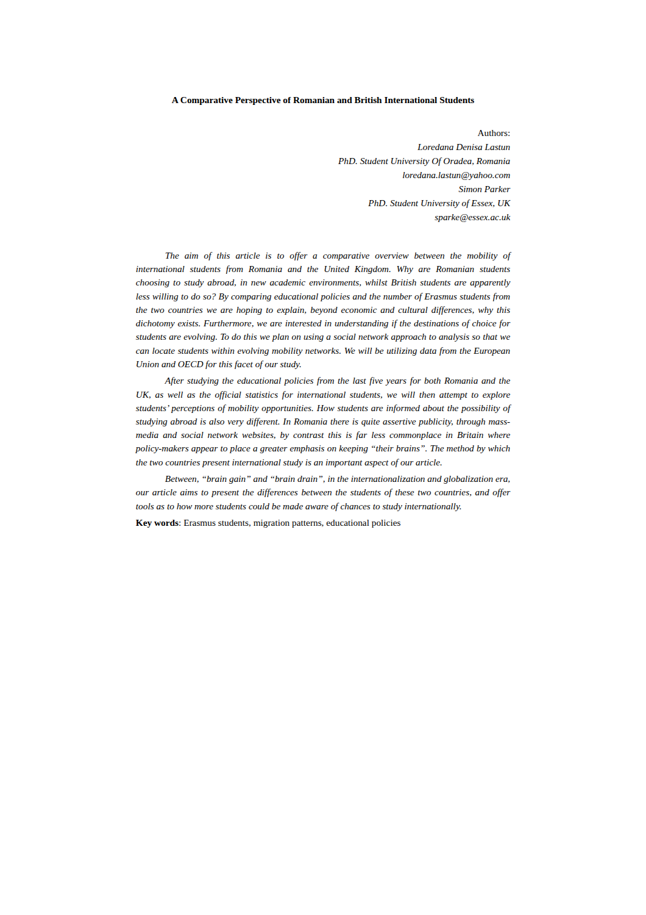A Comparative Perspective of Romanian and British International Students
Authors: Loredana Denisa Lastun PhD. Student University Of Oradea, Romania loredana.lastun@yahoo.com Simon Parker PhD. Student University of Essex, UK sparke@essex.ac.uk
The aim of this article is to offer a comparative overview between the mobility of international students from Romania and the United Kingdom. Why are Romanian students choosing to study abroad, in new academic environments, whilst British students are apparently less willing to do so? By comparing educational policies and the number of Erasmus students from the two countries we are hoping to explain, beyond economic and cultural differences, why this dichotomy exists. Furthermore, we are interested in understanding if the destinations of choice for students are evolving. To do this we plan on using a social network approach to analysis so that we can locate students within evolving mobility networks. We will be utilizing data from the European Union and OECD for this facet of our study.
After studying the educational policies from the last five years for both Romania and the UK, as well as the official statistics for international students, we will then attempt to explore students’ perceptions of mobility opportunities. How students are informed about the possibility of studying abroad is also very different. In Romania there is quite assertive publicity, through mass-media and social network websites, by contrast this is far less commonplace in Britain where policy-makers appear to place a greater emphasis on keeping “their brains”. The method by which the two countries present international study is an important aspect of our article.
Between, “brain gain” and “brain drain”, in the internationalization and globalization era, our article aims to present the differences between the students of these two countries, and offer tools as to how more students could be made aware of chances to study internationally.
Key words: Erasmus students, migration patterns, educational policies